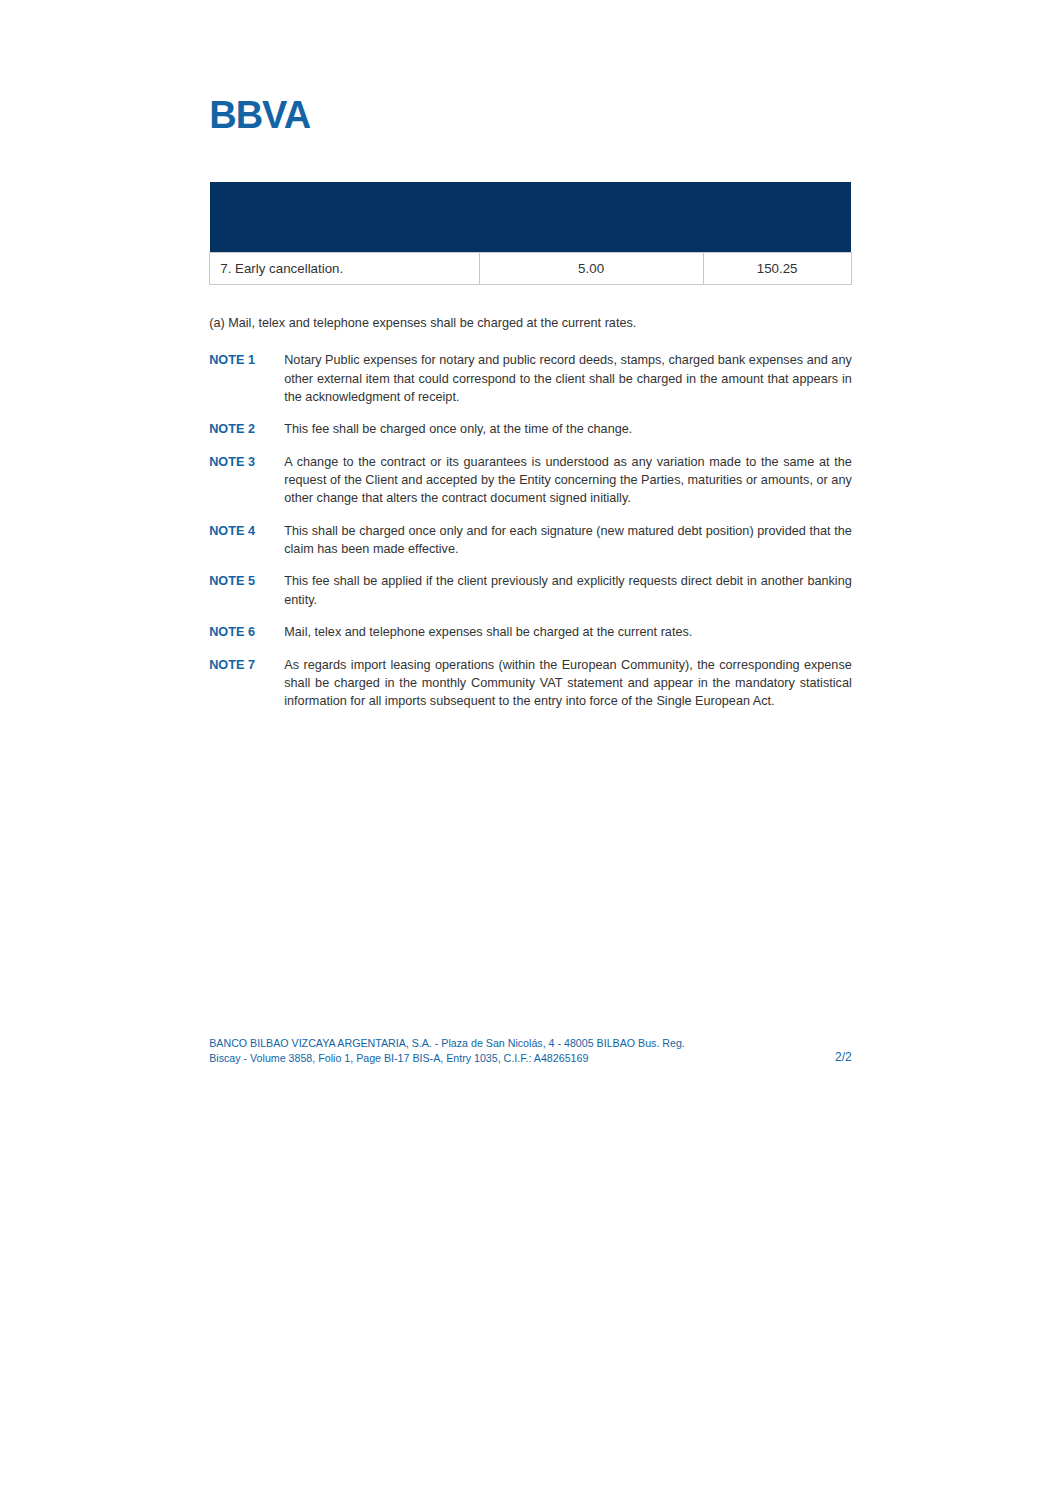BBVA
| EARLY CANCELLATION | FEE |
| --- | --- |
| % OF THE AMOUNT REPAID IN ADVANCE | MINIMUM | |
| Euros | |
| 7. Early cancellation. | 5.00 | 150.25 |
(a) Mail, telex and telephone expenses shall be charged at the current rates.
NOTE 1
Notary Public expenses for notary and public record deeds, stamps, charged bank expenses and any other external item that could correspond to the client shall be charged in the amount that appears in the acknowledgment of receipt.
NOTE 2
This fee shall be charged once only, at the time of the change.
NOTE 3
A change to the contract or its guarantees is understood as any variation made to the same at the request of the Client and accepted by the Entity concerning the Parties, maturities or amounts, or any other change that alters the contract document signed initially.
NOTE 4
This shall be charged once only and for each signature (new matured debt position) provided that the claim has been made effective.
NOTE 5
This fee shall be applied if the client previously and explicitly requests direct debit in another banking entity.
NOTE 6
Mail, telex and telephone expenses shall be charged at the current rates.
NOTE 7
As regards import leasing operations (within the European Community), the corresponding expense shall be charged in the monthly Community VAT statement and appear in the mandatory statistical information for all imports subsequent to the entry into force of the Single European Act.
BANCO BILBAO VIZCAYA ARGENTARIA, S.A. - Plaza de San Nicolás, 4 - 48005 BILBAO Bus. Reg.
Biscay - Volume 3858, Folio 1, Page BI-17 BIS-A, Entry 1035, C.I.F.: A48265169
2/2